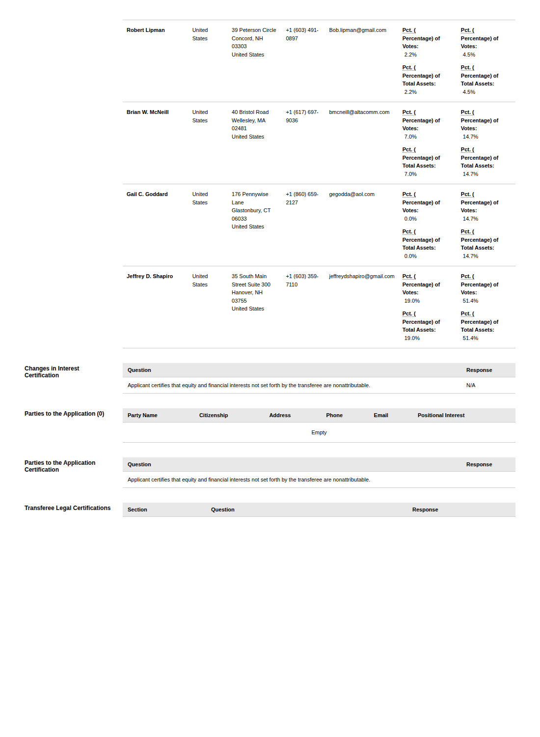| Robert Lipman | United States | 39 Peterson Circle Concord, NH 03303 United States | +1 (603) 491-0897 | Bob.lipman@gmail.com | Pct. ( Percentage) of Votes: 2.2% Pct. ( Percentage) of Total Assets: 2.2% | Pct. ( Percentage) of Votes: 4.5% Pct. ( Percentage) of Total Assets: 4.5% |
| Brian W. McNeill | United States | 40 Bristol Road Wellesley, MA 02481 United States | +1 (617) 697-9036 | bmcneill@altacomm.com | Pct. ( Percentage) of Votes: 7.0% Pct. ( Percentage) of Total Assets: 7.0% | Pct. ( Percentage) of Votes: 14.7% Pct. ( Percentage) of Total Assets: 14.7% |
| Gail C. Goddard | United States | 176 Pennywise Lane Glastonbury, CT 06033 United States | +1 (860) 659-2127 | gegodda@aol.com | Pct. ( Percentage) of Votes: 0.0% Pct. ( Percentage) of Total Assets: 0.0% | Pct. ( Percentage) of Votes: 14.7% Pct. ( Percentage) of Total Assets: 14.7% |
| Jeffrey D. Shapiro | United States | 35 South Main Street Suite 300 Hanover, NH 03755 United States | +1 (603) 359-7110 | jeffreydshapiro@gmail.com | Pct. ( Percentage) of Votes: 19.0% Pct. ( Percentage) of Total Assets: 19.0% | Pct. ( Percentage) of Votes: 51.4% Pct. ( Percentage) of Total Assets: 51.4% |
Changes in Interest Certification
| Question | Response |
| --- | --- |
| Applicant certifies that equity and financial interests not set forth by the transferee are nonattributable. | N/A |
Parties to the Application (0)
| Party Name | Citizenship | Address | Phone | Email | Positional Interest |
| --- | --- | --- | --- | --- | --- |
| Empty |
Parties to the Application Certification
| Question | Response |
| --- | --- |
| Applicant certifies that equity and financial interests not set forth by the transferee are nonattributable. | |
Transferee Legal Certifications
| Section | Question | Response |
| --- | --- | --- |